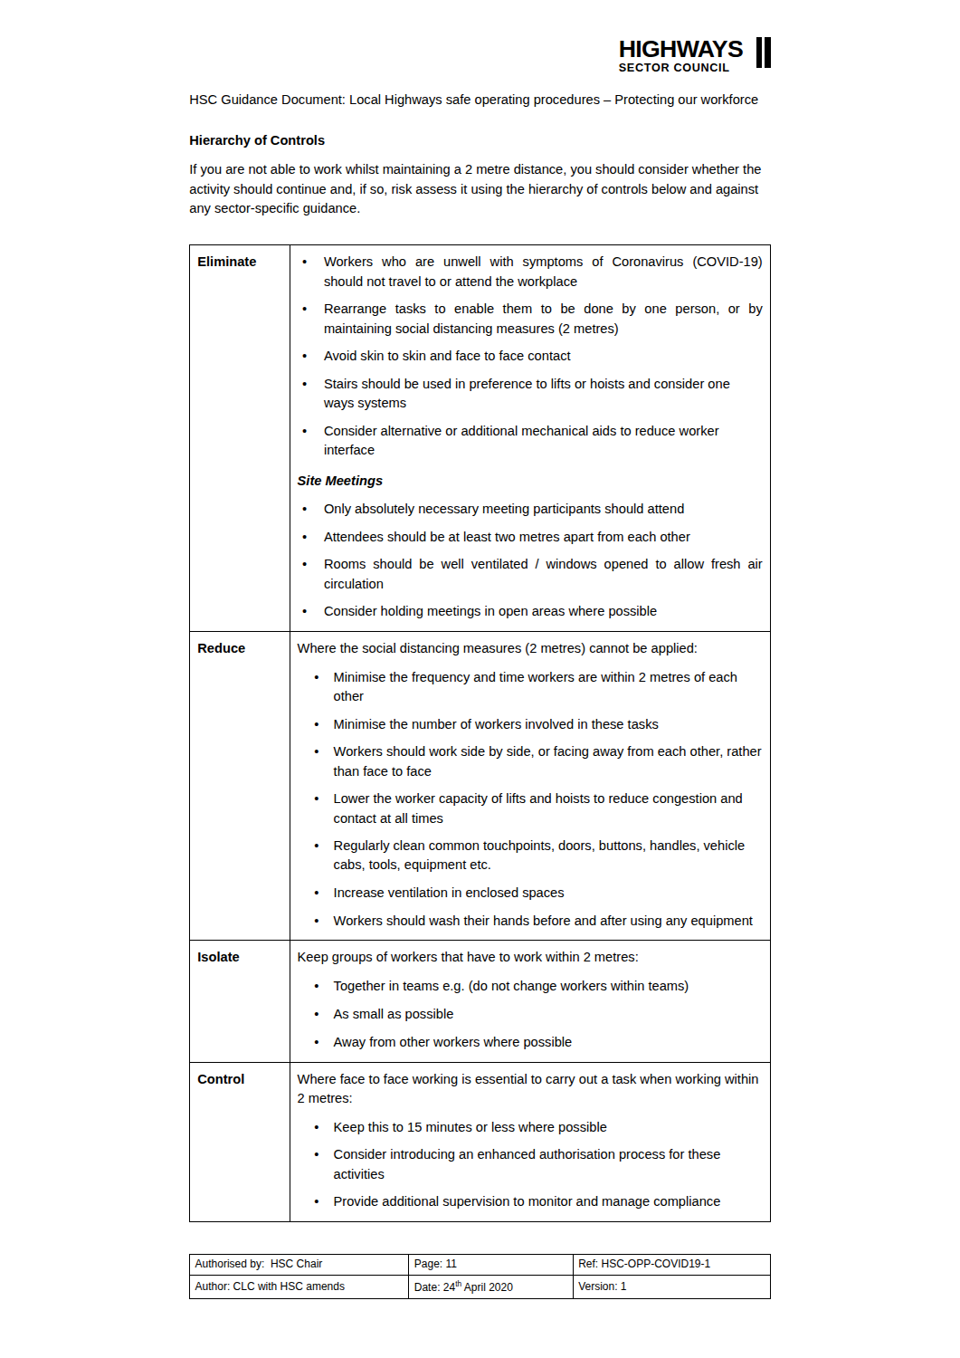HIGHWAYS
SECTOR COUNCIL
HSC Guidance Document: Local Highways safe operating procedures – Protecting our workforce
Hierarchy of Controls
If you are not able to work whilst maintaining a 2 metre distance, you should consider whether the activity should continue and, if so, risk assess it using the hierarchy of controls below and against any sector-specific guidance.
| Eliminate | Workers who are unwell with symptoms of Coronavirus (COVID-19) should not travel to or attend the workplace Rearrange tasks to enable them to be done by one person, or by maintaining social distancing measures (2 metres) Avoid skin to skin and face to face contact Stairs should be used in preference to lifts or hoists and consider one ways systems Consider alternative or additional mechanical aids to reduce worker interface Site Meetings Only absolutely necessary meeting participants should attend Attendees should be at least two metres apart from each other Rooms should be well ventilated / windows opened to allow fresh air circulation Consider holding meetings in open areas where possible |
| Reduce | Where the social distancing measures (2 metres) cannot be applied: Minimise the frequency and time workers are within 2 metres of each other Minimise the number of workers involved in these tasks Workers should work side by side, or facing away from each other, rather than face to face Lower the worker capacity of lifts and hoists to reduce congestion and contact at all times Regularly clean common touchpoints, doors, buttons, handles, vehicle cabs, tools, equipment etc. Increase ventilation in enclosed spaces Workers should wash their hands before and after using any equipment |
| Isolate | Keep groups of workers that have to work within 2 metres: Together in teams e.g. (do not change workers within teams) As small as possible Away from other workers where possible |
| Control | Where face to face working is essential to carry out a task when working within 2 metres: Keep this to 15 minutes or less where possible Consider introducing an enhanced authorisation process for these activities Provide additional supervision to monitor and manage compliance |
| Authorised by: HSC Chair | Page: 11 | Ref: HSC-OPP-COVID19-1 |
| Author: CLC with HSC amends | Date: 24 th April 2020 | Version: 1 |